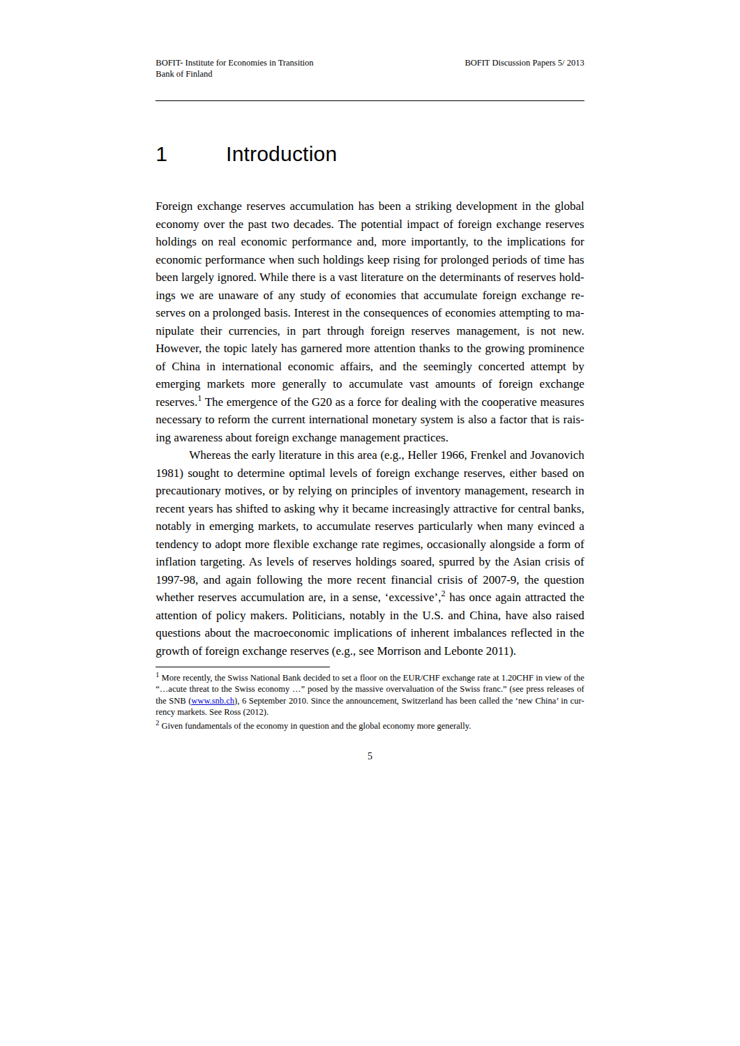BOFIT- Institute for Economies in Transition
Bank of Finland
BOFIT Discussion Papers 5/ 2013
1 Introduction
Foreign exchange reserves accumulation has been a striking development in the global economy over the past two decades. The potential impact of foreign exchange reserves holdings on real economic performance and, more importantly, to the implications for economic performance when such holdings keep rising for prolonged periods of time has been largely ignored. While there is a vast literature on the determinants of reserves holdings we are unaware of any study of economies that accumulate foreign exchange reserves on a prolonged basis. Interest in the consequences of economies attempting to manipulate their currencies, in part through foreign reserves management, is not new. However, the topic lately has garnered more attention thanks to the growing prominence of China in international economic affairs, and the seemingly concerted attempt by emerging markets more generally to accumulate vast amounts of foreign exchange reserves.1 The emergence of the G20 as a force for dealing with the cooperative measures necessary to reform the current international monetary system is also a factor that is raising awareness about foreign exchange management practices.
Whereas the early literature in this area (e.g., Heller 1966, Frenkel and Jovanovich 1981) sought to determine optimal levels of foreign exchange reserves, either based on precautionary motives, or by relying on principles of inventory management, research in recent years has shifted to asking why it became increasingly attractive for central banks, notably in emerging markets, to accumulate reserves particularly when many evinced a tendency to adopt more flexible exchange rate regimes, occasionally alongside a form of inflation targeting. As levels of reserves holdings soared, spurred by the Asian crisis of 1997-98, and again following the more recent financial crisis of 2007-9, the question whether reserves accumulation are, in a sense, ‘excessive’,2 has once again attracted the attention of policy makers. Politicians, notably in the U.S. and China, have also raised questions about the macroeconomic implications of inherent imbalances reflected in the growth of foreign exchange reserves (e.g., see Morrison and Lebonte 2011).
1 More recently, the Swiss National Bank decided to set a floor on the EUR/CHF exchange rate at 1.20CHF in view of the “…acute threat to the Swiss economy …” posed by the massive overvaluation of the Swiss franc.” (see press releases of the SNB (www.snb.ch), 6 September 2010. Since the announcement, Switzerland has been called the ‘new China’ in currency markets. See Ross (2012).
2 Given fundamentals of the economy in question and the global economy more generally.
5